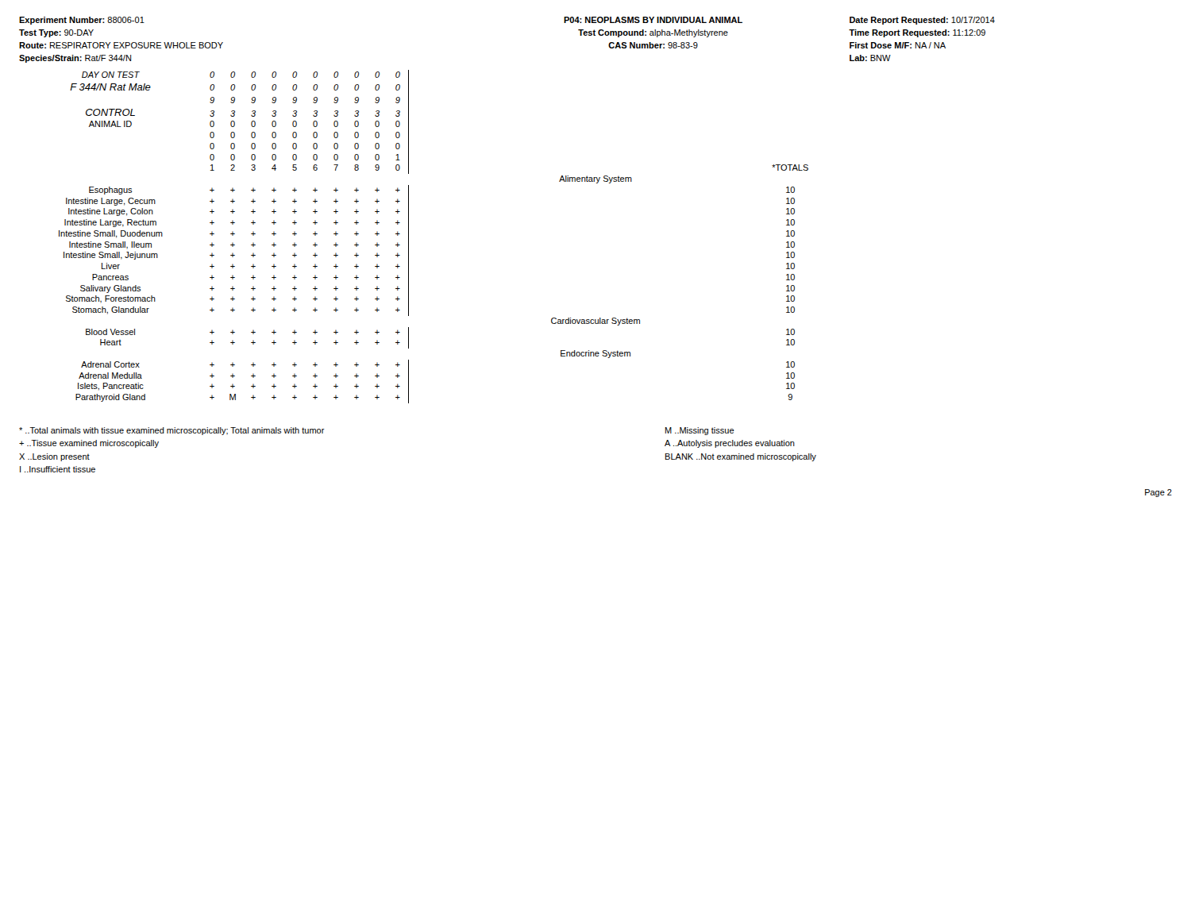| Experiment Number: 88006-01 Test Type: 90-DAY Route: RESPIRATORY EXPOSURE WHOLE BODY Species/Strain: Rat/F 344/N | P04: NEOPLASMS BY INDIVIDUAL ANIMAL Test Compound: alpha-Methylstyrene CAS Number: 98-83-9 | Date Report Requested: 10/17/2014 Time Report Requested: 11:12:09 First Dose M/F: NA / NA Lab: BNW |
| DAY ON TEST | 0 | 0 | 0 | 0 | 0 | 0 | 0 | 0 | 0 | 0 | |
| F 344/N Rat Male | 0 | 0 | 0 | 0 | 0 | 0 | 0 | 0 | 0 | 0 | |
| | 9 | 9 | 9 | 9 | 9 | 9 | 9 | 9 | 9 | 9 | |
| CONTROL | 3 | 3 | 3 | 3 | 3 | 3 | 3 | 3 | 3 | 3 | |
| ANIMAL ID | 0 | 0 | 0 | 0 | 0 | 0 | 0 | 0 | 0 | 0 | |
| | 0 | 0 | 0 | 0 | 0 | 0 | 0 | 0 | 0 | 0 | |
| | 0 | 0 | 0 | 0 | 0 | 0 | 0 | 0 | 0 | 0 | |
| | 0 | 0 | 0 | 0 | 0 | 0 | 0 | 0 | 0 | 1 | |
| | 1 | 2 | 3 | 4 | 5 | 6 | 7 | 8 | 9 | 0 | *TOTALS |
| Alimentary System |
| Esophagus | + | + | + | + | + | + | + | + | + | + | 10 |
| Intestine Large, Cecum | + | + | + | + | + | + | + | + | + | + | 10 |
| Intestine Large, Colon | + | + | + | + | + | + | + | + | + | + | 10 |
| Intestine Large, Rectum | + | + | + | + | + | + | + | + | + | + | 10 |
| Intestine Small, Duodenum | + | + | + | + | + | + | + | + | + | + | 10 |
| Intestine Small, Ileum | + | + | + | + | + | + | + | + | + | + | 10 |
| Intestine Small, Jejunum | + | + | + | + | + | + | + | + | + | + | 10 |
| Liver | + | + | + | + | + | + | + | + | + | + | 10 |
| Pancreas | + | + | + | + | + | + | + | + | + | + | 10 |
| Salivary Glands | + | + | + | + | + | + | + | + | + | + | 10 |
| Stomach, Forestomach | + | + | + | + | + | + | + | + | + | + | 10 |
| Stomach, Glandular | + | + | + | + | + | + | + | + | + | + | 10 |
| Cardiovascular System |
| Blood Vessel | + | + | + | + | + | + | + | + | + | + | 10 |
| Heart | + | + | + | + | + | + | + | + | + | + | 10 |
| Endocrine System |
| Adrenal Cortex | + | + | + | + | + | + | + | + | + | + | 10 |
| Adrenal Medulla | + | + | + | + | + | + | + | + | + | + | 10 |
| Islets, Pancreatic | + | + | + | + | + | + | + | + | + | + | 10 |
| Parathyroid Gland | + | M | + | + | + | + | + | + | + | + | 9 |
| * ..Total animals with tissue examined microscopically; Total animals with tumor + ..Tissue examined microscopically X ..Lesion present I ..Insufficient tissue | M ..Missing tissue A ..Autolysis precludes evaluation BLANK ..Not examined microscopically |
Page 2